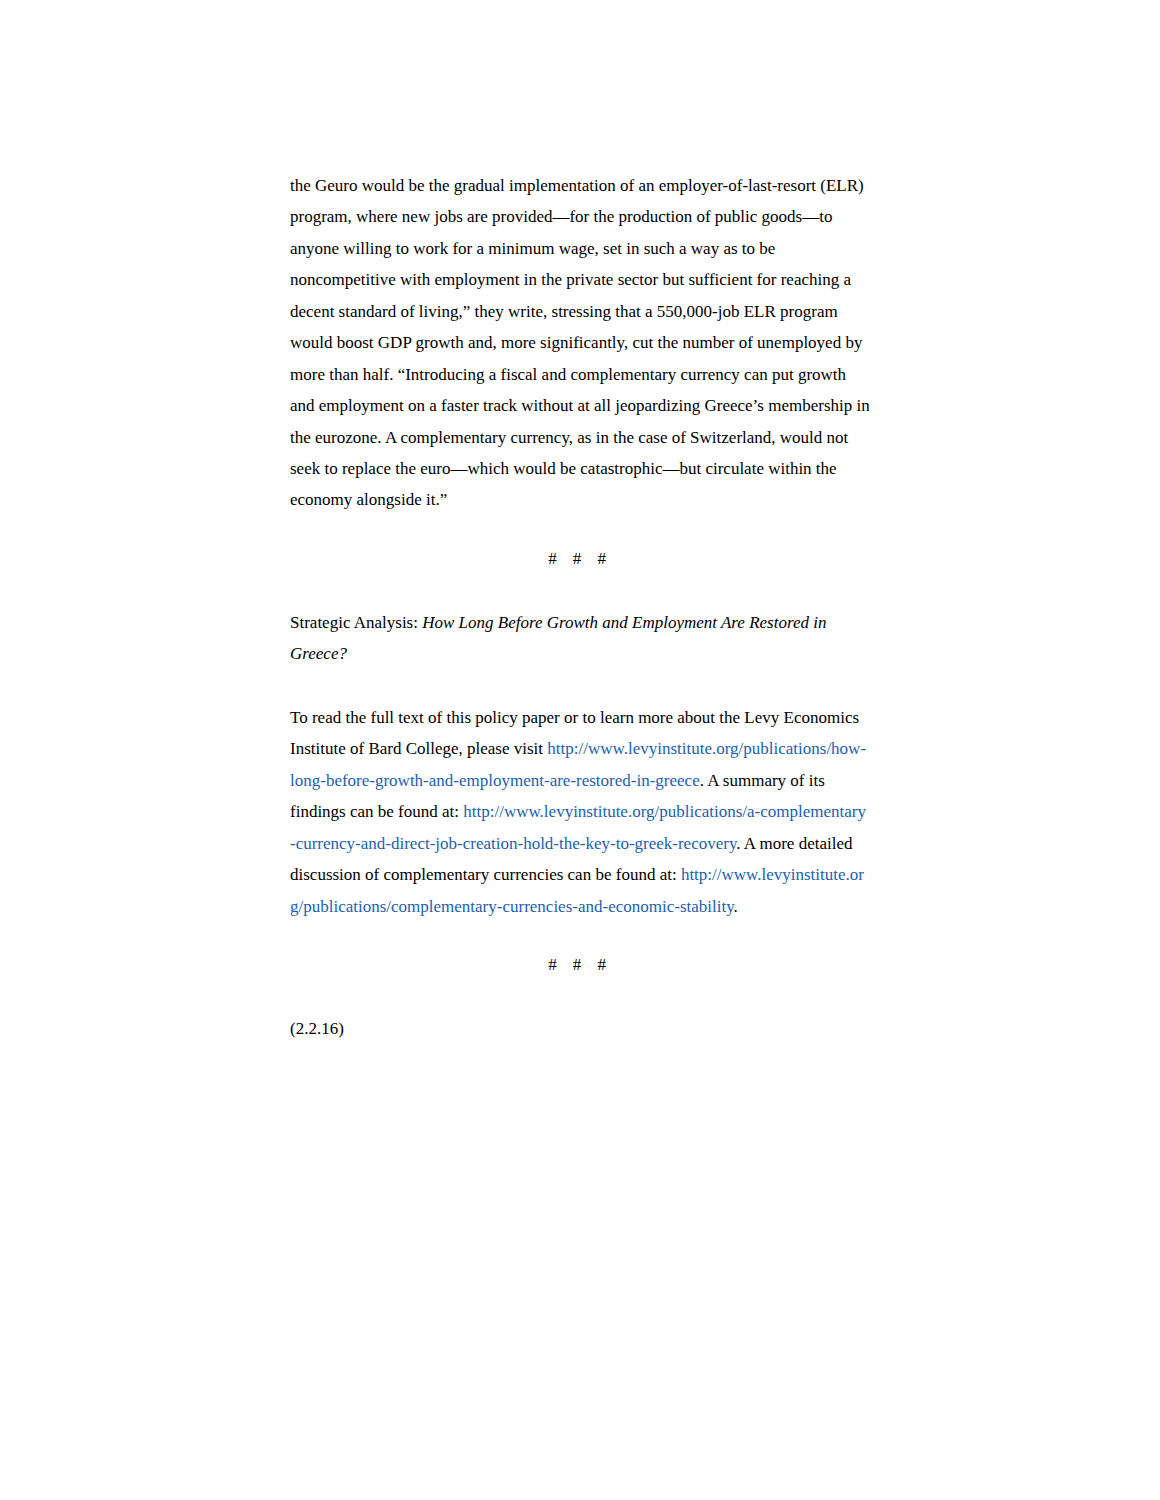the Geuro would be the gradual implementation of an employer-of-last-resort (ELR) program, where new jobs are provided—for the production of public goods—to anyone willing to work for a minimum wage, set in such a way as to be noncompetitive with employment in the private sector but sufficient for reaching a decent standard of living,” they write, stressing that a 550,000-job ELR program would boost GDP growth and, more significantly, cut the number of unemployed by more than half. “Introducing a fiscal and complementary currency can put growth and employment on a faster track without at all jeopardizing Greece’s membership in the eurozone. A complementary currency, as in the case of Switzerland, would not seek to replace the euro—which would be catastrophic—but circulate within the economy alongside it.”
# # #
Strategic Analysis: How Long Before Growth and Employment Are Restored in Greece?
To read the full text of this policy paper or to learn more about the Levy Economics Institute of Bard College, please visit http://www.levyinstitute.org/publications/how-long-before-growth-and-employment-are-restored-in-greece. A summary of its findings can be found at: http://www.levyinstitute.org/publications/a-complementary-currency-and-direct-job-creation-hold-the-key-to-greek-recovery. A more detailed discussion of complementary currencies can be found at: http://www.levyinstitute.org/publications/complementary-currencies-and-economic-stability.
# # #
(2.2.16)